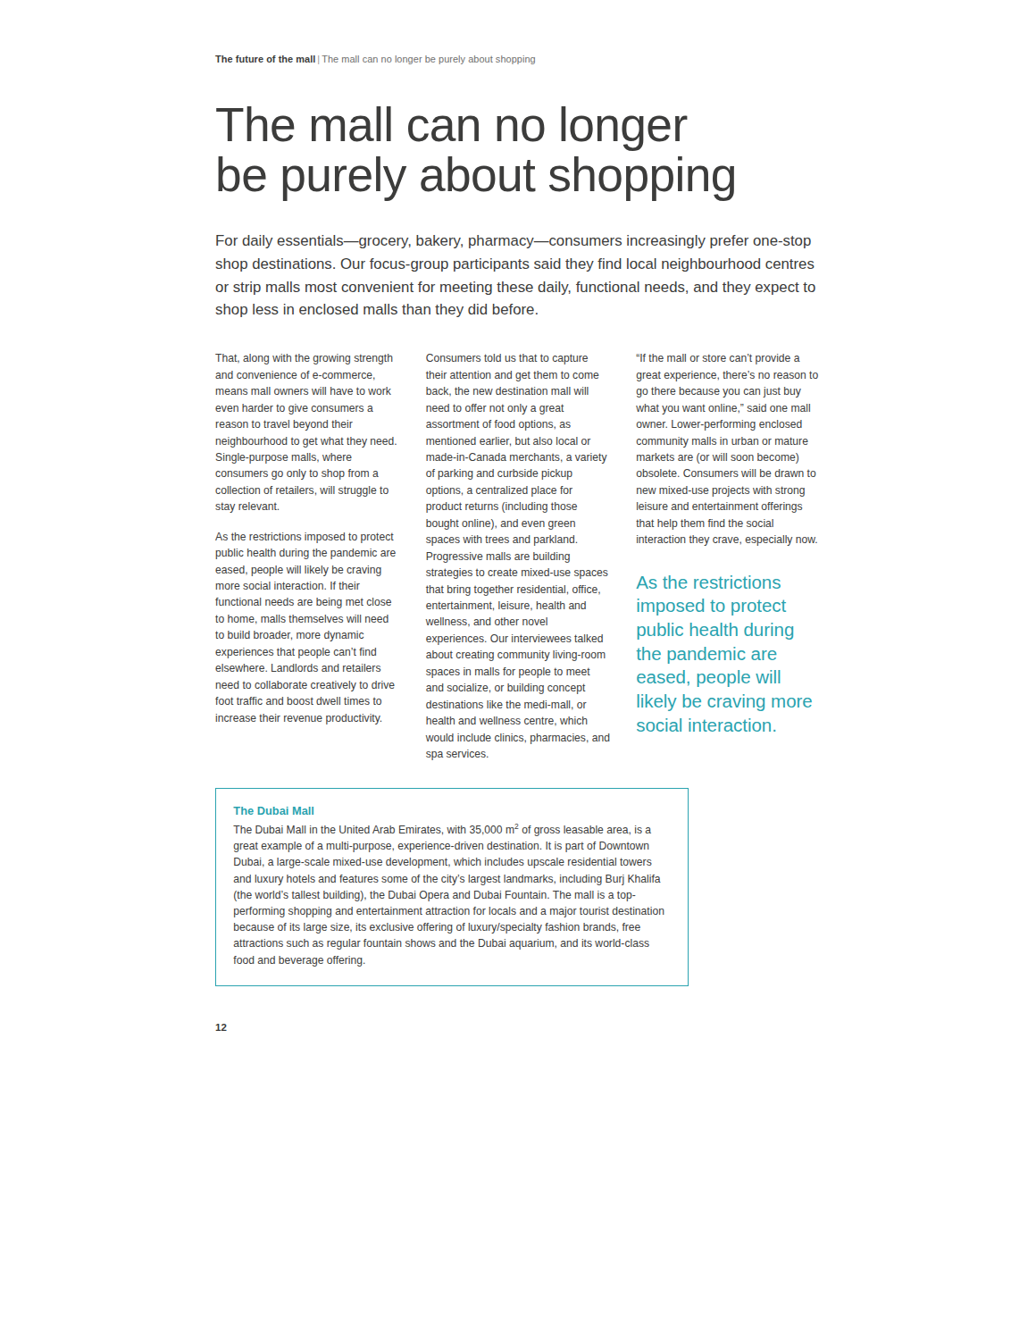The future of the mall|The mall can no longer be purely about shopping
The mall can no longer
be purely about shopping
For daily essentials—grocery, bakery, pharmacy—consumers increasingly prefer one-stop shop destinations. Our focus-group participants said they find local neighbourhood centres or strip malls most convenient for meeting these daily, functional needs, and they expect to shop less in enclosed malls than they did before.
That, along with the growing strength and convenience of e-commerce, means mall owners will have to work even harder to give consumers a reason to travel beyond their neighbourhood to get what they need. Single-purpose malls, where consumers go only to shop from a collection of retailers, will struggle to stay relevant.
As the restrictions imposed to protect public health during the pandemic are eased, people will likely be craving more social interaction. If their functional needs are being met close to home, malls themselves will need to build broader, more dynamic experiences that people can’t find elsewhere. Landlords and retailers need to collaborate creatively to drive foot traffic and boost dwell times to increase their revenue productivity.
Consumers told us that to capture their attention and get them to come back, the new destination mall will need to offer not only a great assortment of food options, as mentioned earlier, but also local or made-in-Canada merchants, a variety of parking and curbside pickup options, a centralized place for product returns (including those bought online), and even green spaces with trees and parkland. Progressive malls are building strategies to create mixed-use spaces that bring together residential, office, entertainment, leisure, health and wellness, and other novel experiences. Our interviewees talked about creating community living-room spaces in malls for people to meet and socialize, or building concept destinations like the medi-mall, or health and wellness centre, which would include clinics, pharmacies, and spa services.
“If the mall or store can’t provide a great experience, there’s no reason to go there because you can just buy what you want online,” said one mall owner. Lower-performing enclosed community malls in urban or mature markets are (or will soon become) obsolete. Consumers will be drawn to new mixed-use projects with strong leisure and entertainment offerings that help them find the social interaction they crave, especially now.
As the restrictions imposed to protect public health during the pandemic are eased, people will likely be craving more social interaction.
The Dubai Mall
The Dubai Mall in the United Arab Emirates, with 35,000 m2 of gross leasable area, is a great example of a multi-purpose, experience-driven destination. It is part of Downtown Dubai, a large-scale mixed-use development, which includes upscale residential towers and luxury hotels and features some of the city’s largest landmarks, including Burj Khalifa (the world’s tallest building), the Dubai Opera and Dubai Fountain. The mall is a top-performing shopping and entertainment attraction for locals and a major tourist destination because of its large size, its exclusive offering of luxury/specialty fashion brands, free attractions such as regular fountain shows and the Dubai aquarium, and its world-class food and beverage offering.
12